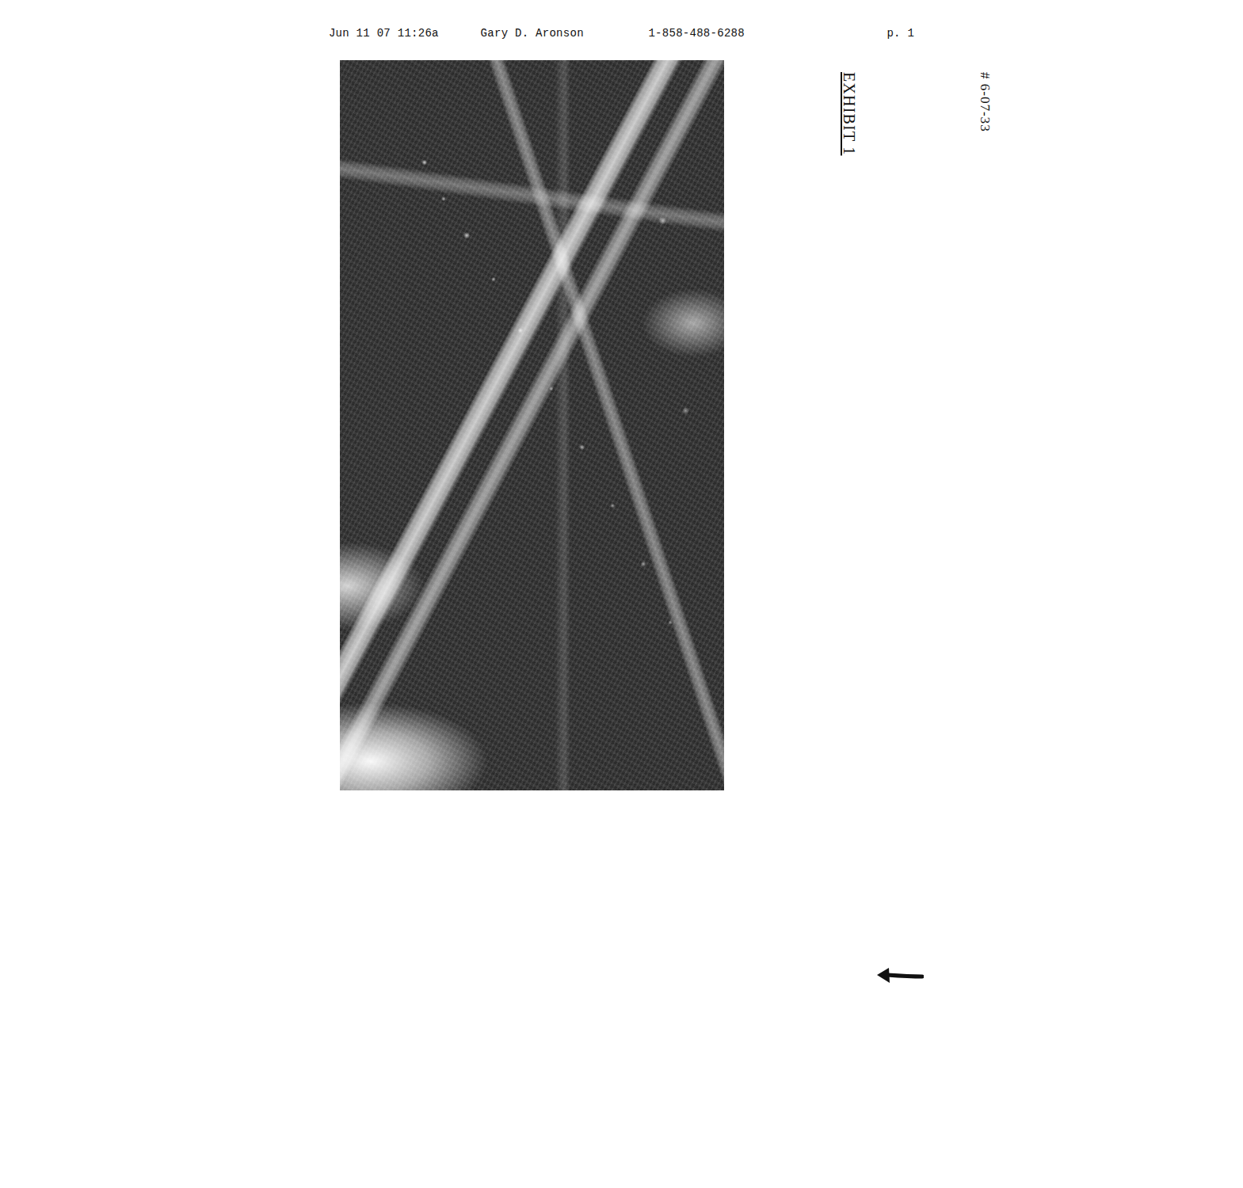Jun 11 07 11:26a Gary D. Aronson 1-858-488-6288 p. 1
EXHIBIT 1 # 6-07-33